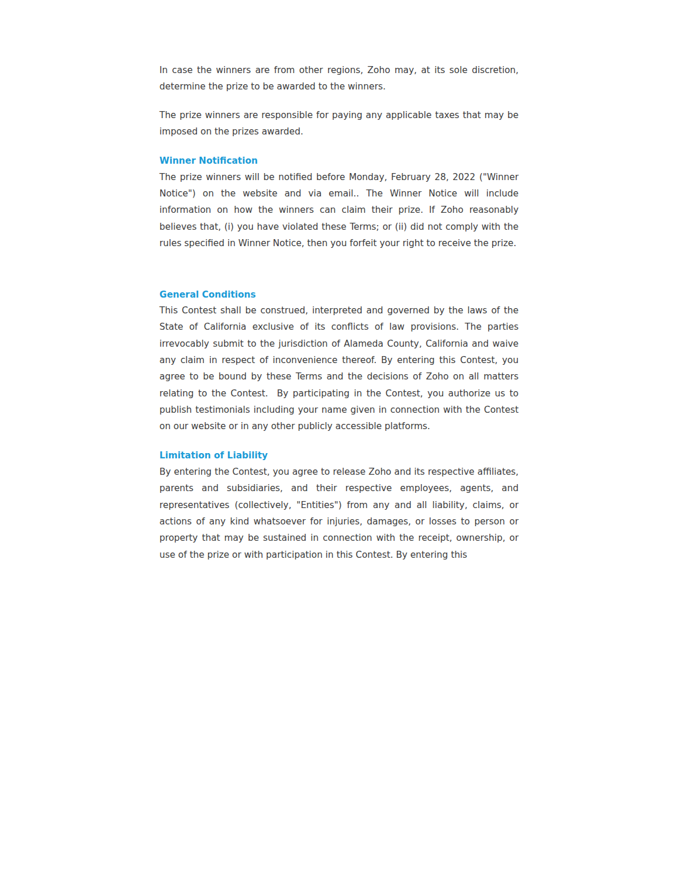In case the winners are from other regions, Zoho may, at its sole discretion, determine the prize to be awarded to the winners.
The prize winners are responsible for paying any applicable taxes that may be imposed on the prizes awarded.
Winner Notification
The prize winners will be notified before Monday, February 28, 2022 ("Winner Notice") on the website and via email.. The Winner Notice will include information on how the winners can claim their prize. If Zoho reasonably believes that, (i) you have violated these Terms; or (ii) did not comply with the rules specified in Winner Notice, then you forfeit your right to receive the prize.
General Conditions
This Contest shall be construed, interpreted and governed by the laws of the State of California exclusive of its conflicts of law provisions. The parties irrevocably submit to the jurisdiction of Alameda County, California and waive any claim in respect of inconvenience thereof. By entering this Contest, you agree to be bound by these Terms and the decisions of Zoho on all matters relating to the Contest. By participating in the Contest, you authorize us to publish testimonials including your name given in connection with the Contest on our website or in any other publicly accessible platforms.
Limitation of Liability
By entering the Contest, you agree to release Zoho and its respective affiliates, parents and subsidiaries, and their respective employees, agents, and representatives (collectively, "Entities") from any and all liability, claims, or actions of any kind whatsoever for injuries, damages, or losses to person or property that may be sustained in connection with the receipt, ownership, or use of the prize or with participation in this Contest. By entering this